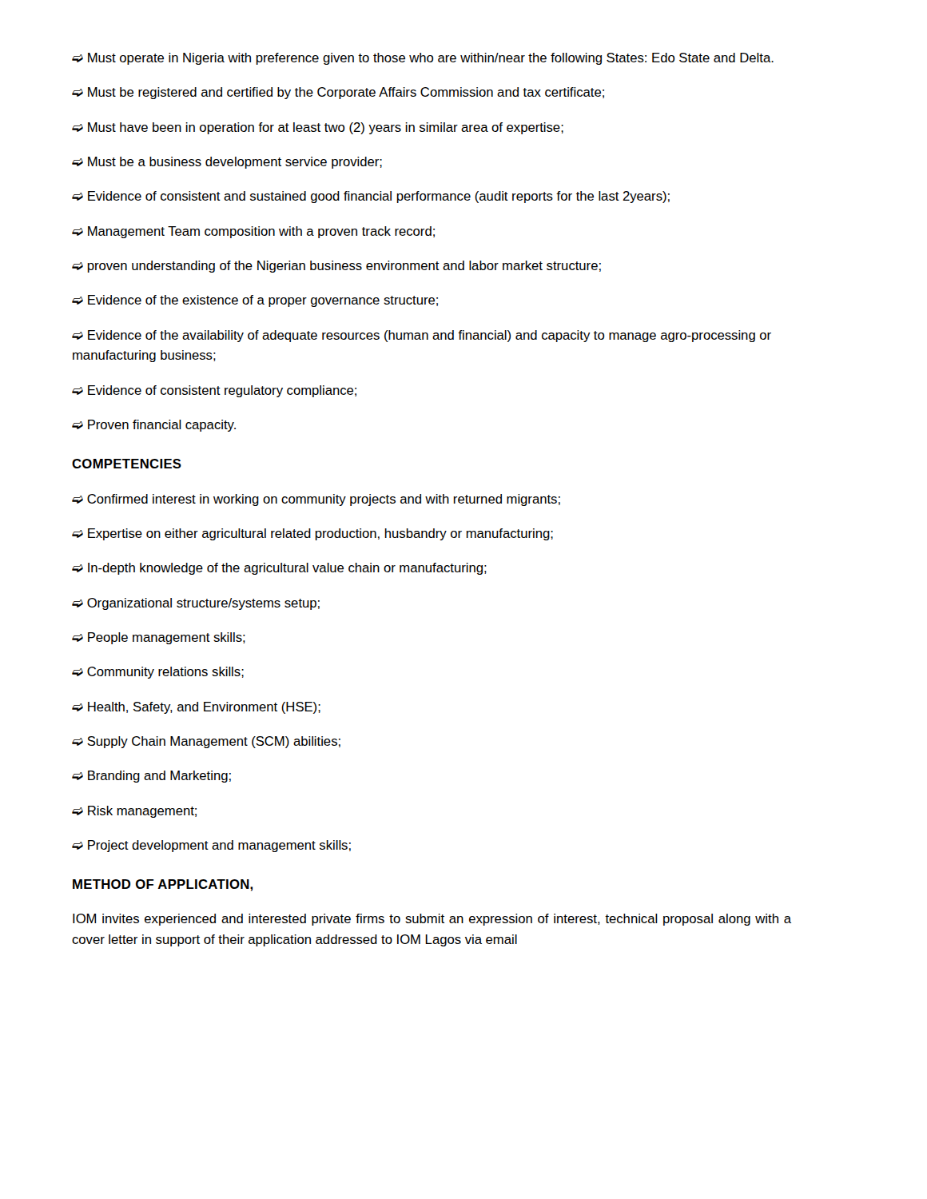➫ Must operate in Nigeria with preference given to those who are within/near the following States: Edo State and Delta.
➫ Must be registered and certified by the Corporate Affairs Commission and tax certificate;
➫ Must have been in operation for at least two (2) years in similar area of expertise;
➫ Must be a business development service provider;
➫ Evidence of consistent and sustained good financial performance (audit reports for the last 2years);
➫ Management Team composition with a proven track record;
➫ proven understanding of the Nigerian business environment and labor market structure;
➫ Evidence of the existence of a proper governance structure;
➫ Evidence of the availability of adequate resources (human and financial) and capacity to manage agro-processing or manufacturing business;
➫ Evidence of consistent regulatory compliance;
➫ Proven financial capacity.
COMPETENCIES
➫ Confirmed interest in working on community projects and with returned migrants;
➫ Expertise on either agricultural related production, husbandry or manufacturing;
➫ In-depth knowledge of the agricultural value chain or manufacturing;
➫ Organizational structure/systems setup;
➫ People management skills;
➫ Community relations skills;
➫ Health, Safety, and Environment (HSE);
➫ Supply Chain Management (SCM) abilities;
➫ Branding and Marketing;
➫ Risk management;
➫ Project development and management skills;
METHOD OF APPLICATION,
IOM invites experienced and interested private firms to submit an expression of interest, technical proposal along with a cover letter in support of their application addressed to IOM Lagos via email